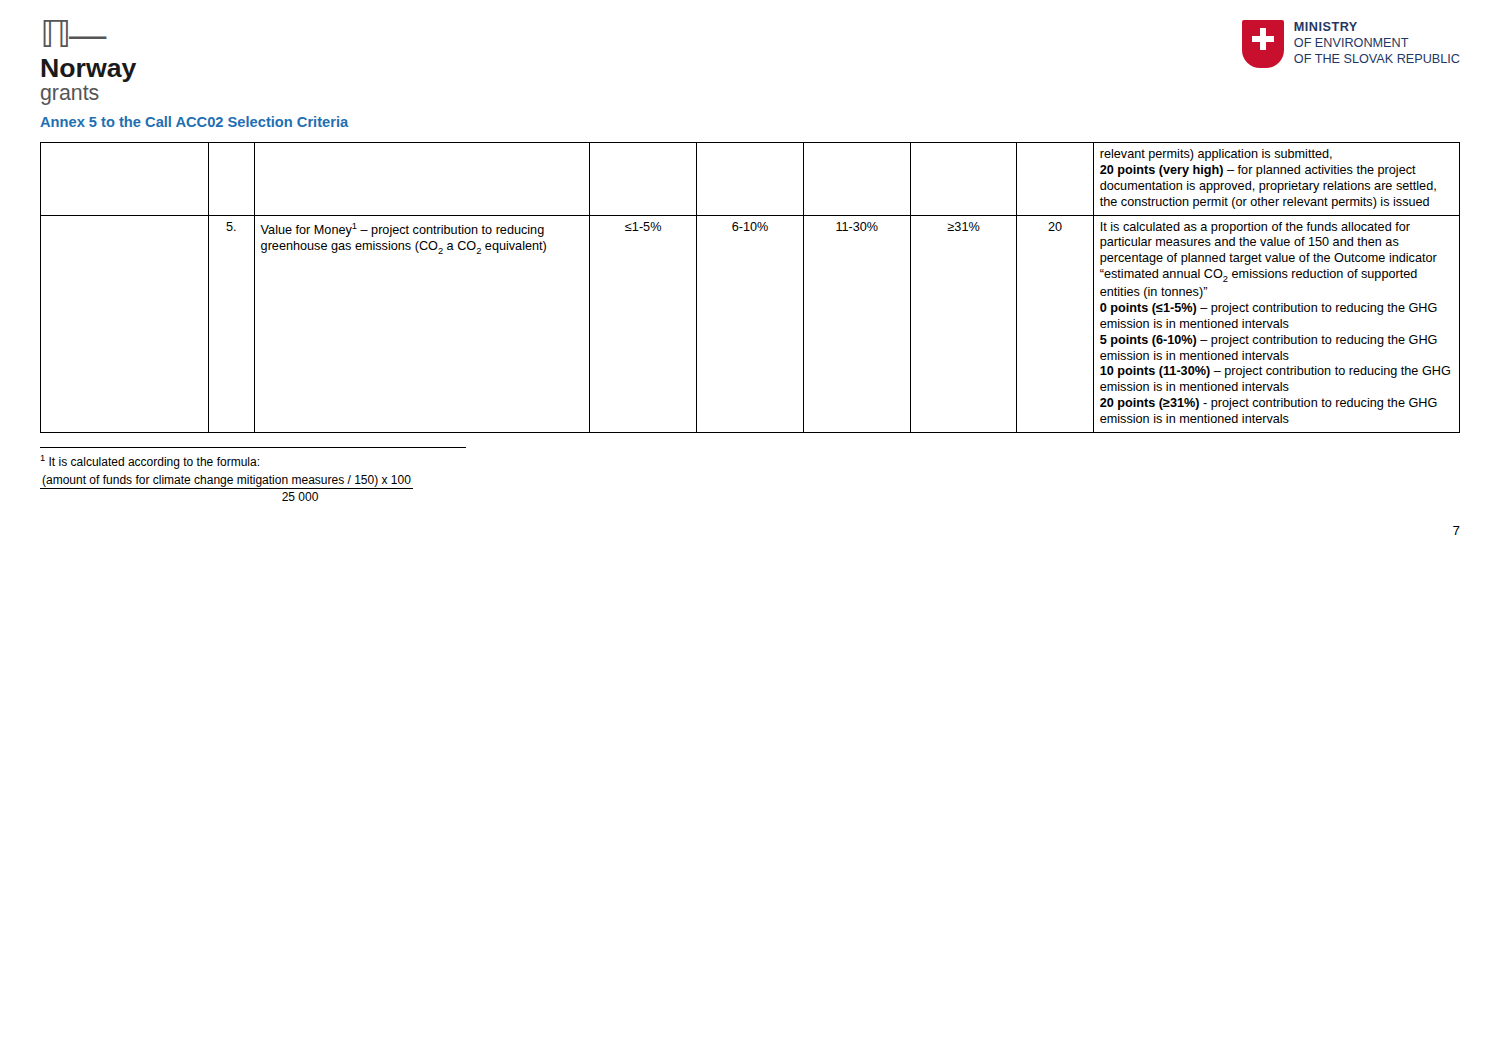ℿ—
Norway
grants
MINISTRY
OF ENVIRONMENT
OF THE SLOVAK REPUBLIC
Annex 5 to the Call ACC02 Selection Criteria
| | | | | | | | | relevant permits) application is submitted, 20 points (very high) – for planned activities the project documentation is approved, proprietary relations are settled, the construction permit (or other relevant permits) is issued |
| | 5. | Value for Money 1 – project contribution to reducing greenhouse gas emissions (CO 2 a CO 2 equivalent) | ≤1-5% | 6-10% | 11-30% | ≥31% | 20 | It is calculated as a proportion of the funds allocated for particular measures and the value of 150 and then as percentage of planned target value of the Outcome indicator “estimated annual CO 2 emissions reduction of supported entities (in tonnes)” 0 points (≤1-5%) – project contribution to reducing the GHG emission is in mentioned intervals 5 points (6-10%) – project contribution to reducing the GHG emission is in mentioned intervals 10 points (11-30%) – project contribution to reducing the GHG emission is in mentioned intervals 20 points (≥31%) - project contribution to reducing the GHG emission is in mentioned intervals |
1 It is calculated according to the formula:
(amount of funds for climate change mitigation measures / 150) x 100 25 000
7